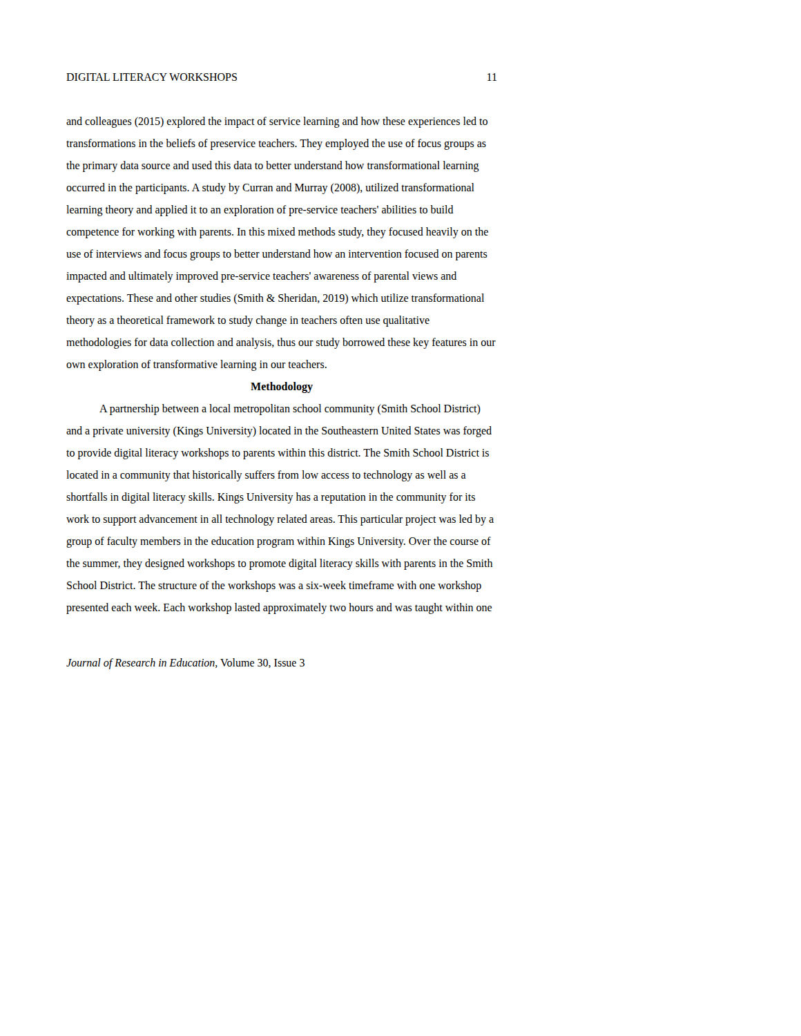Digital Literacy Workshops 11
and colleagues (2015) explored the impact of service learning and how these experiences led to transformations in the beliefs of preservice teachers. They employed the use of focus groups as the primary data source and used this data to better understand how transformational learning occurred in the participants. A study by Curran and Murray (2008), utilized transformational learning theory and applied it to an exploration of pre-service teachers' abilities to build competence for working with parents. In this mixed methods study, they focused heavily on the use of interviews and focus groups to better understand how an intervention focused on parents impacted and ultimately improved pre-service teachers' awareness of parental views and expectations. These and other studies (Smith & Sheridan, 2019) which utilize transformational theory as a theoretical framework to study change in teachers often use qualitative methodologies for data collection and analysis, thus our study borrowed these key features in our own exploration of transformative learning in our teachers.
Methodology
A partnership between a local metropolitan school community (Smith School District) and a private university (Kings University) located in the Southeastern United States was forged to provide digital literacy workshops to parents within this district. The Smith School District is located in a community that historically suffers from low access to technology as well as a shortfalls in digital literacy skills. Kings University has a reputation in the community for its work to support advancement in all technology related areas. This particular project was led by a group of faculty members in the education program within Kings University. Over the course of the summer, they designed workshops to promote digital literacy skills with parents in the Smith School District. The structure of the workshops was a six-week timeframe with one workshop presented each week. Each workshop lasted approximately two hours and was taught within one
Journal of Research in Education, Volume 30, Issue 3